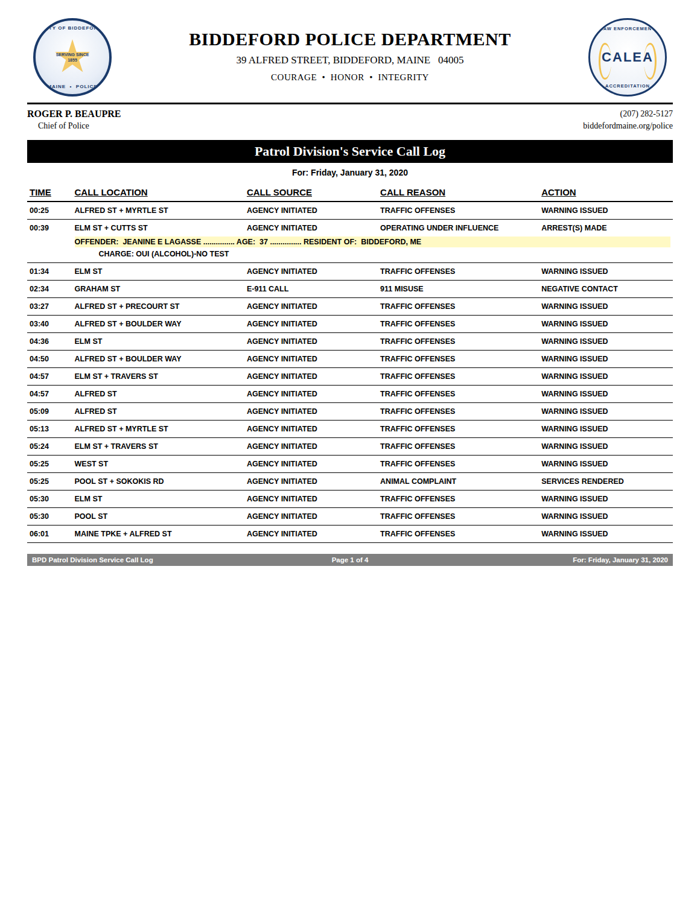CITY OF BIDDEFORD
SERVING SINCE 1855
MAINE • POLICE
BIDDEFORD POLICE DEPARTMENT
39 ALFRED STREET, BIDDEFORD, MAINE 04005
COURAGE • HONOR • INTEGRITY
LAW ENFORCEMENT
CALEA
ACCREDITATION
ROGER P. BEAUPRE
Chief of Police
(207) 282-5127
biddefordmaine.org/police
Patrol Division's Service Call Log
For: Friday, January 31, 2020
| TIME | CALL LOCATION | CALL SOURCE | CALL REASON | ACTION |
| --- | --- | --- | --- | --- |
| 00:25 | ALFRED ST + MYRTLE ST | AGENCY INITIATED | TRAFFIC OFFENSES | WARNING ISSUED |
| 00:39 | ELM ST + CUTTS ST | AGENCY INITIATED | OPERATING UNDER INFLUENCE | ARREST(S) MADE |
| | OFFENDER: JEANINE E LAGASSE ............... AGE: 37 ............... RESIDENT OF: BIDDEFORD, ME CHARGE: OUI (ALCOHOL)-NO TEST |
| 01:34 | ELM ST | AGENCY INITIATED | TRAFFIC OFFENSES | WARNING ISSUED |
| 02:34 | GRAHAM ST | E-911 CALL | 911 MISUSE | NEGATIVE CONTACT |
| 03:27 | ALFRED ST + PRECOURT ST | AGENCY INITIATED | TRAFFIC OFFENSES | WARNING ISSUED |
| 03:40 | ALFRED ST + BOULDER WAY | AGENCY INITIATED | TRAFFIC OFFENSES | WARNING ISSUED |
| 04:36 | ELM ST | AGENCY INITIATED | TRAFFIC OFFENSES | WARNING ISSUED |
| 04:50 | ALFRED ST + BOULDER WAY | AGENCY INITIATED | TRAFFIC OFFENSES | WARNING ISSUED |
| 04:57 | ELM ST + TRAVERS ST | AGENCY INITIATED | TRAFFIC OFFENSES | WARNING ISSUED |
| 04:57 | ALFRED ST | AGENCY INITIATED | TRAFFIC OFFENSES | WARNING ISSUED |
| 05:09 | ALFRED ST | AGENCY INITIATED | TRAFFIC OFFENSES | WARNING ISSUED |
| 05:13 | ALFRED ST + MYRTLE ST | AGENCY INITIATED | TRAFFIC OFFENSES | WARNING ISSUED |
| 05:24 | ELM ST + TRAVERS ST | AGENCY INITIATED | TRAFFIC OFFENSES | WARNING ISSUED |
| 05:25 | WEST ST | AGENCY INITIATED | TRAFFIC OFFENSES | WARNING ISSUED |
| 05:25 | POOL ST + SOKOKIS RD | AGENCY INITIATED | ANIMAL COMPLAINT | SERVICES RENDERED |
| 05:30 | ELM ST | AGENCY INITIATED | TRAFFIC OFFENSES | WARNING ISSUED |
| 05:30 | POOL ST | AGENCY INITIATED | TRAFFIC OFFENSES | WARNING ISSUED |
| 06:01 | MAINE TPKE + ALFRED ST | AGENCY INITIATED | TRAFFIC OFFENSES | WARNING ISSUED |
BPD Patrol Division Service Call Log
Page 1 of 4
For: Friday, January 31, 2020